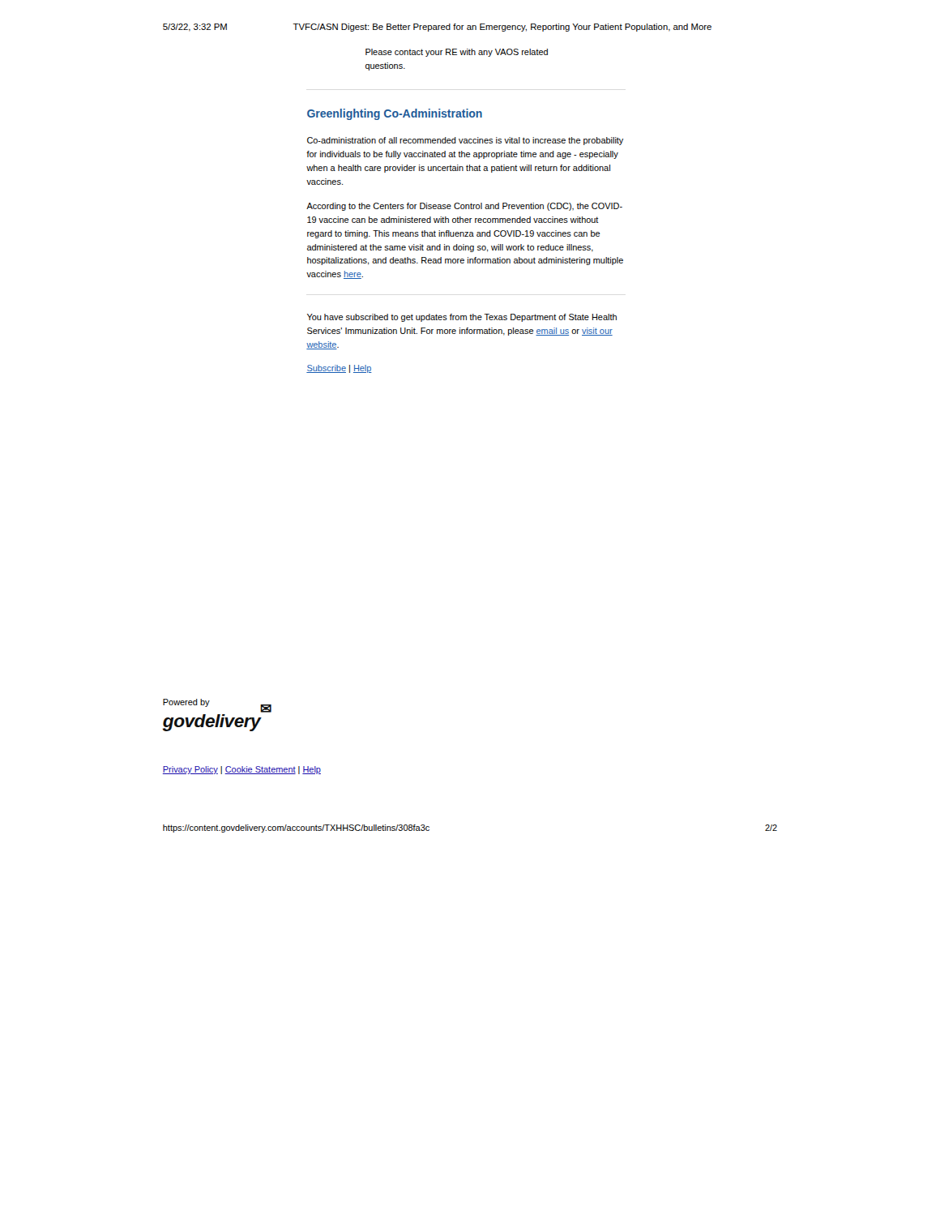5/3/22, 3:32 PM
TVFC/ASN Digest: Be Better Prepared for an Emergency, Reporting Your Patient Population, and More
Please contact your RE with any VAOS related
questions.
Greenlighting Co-Administration
Co-administration of all recommended vaccines is vital to increase the probability for individuals to be fully vaccinated at the appropriate time and age - especially when a health care provider is uncertain that a patient will return for additional vaccines.
According to the Centers for Disease Control and Prevention (CDC), the COVID-19 vaccine can be administered with other recommended vaccines without regard to timing. This means that influenza and COVID-19 vaccines can be administered at the same visit and in doing so, will work to reduce illness, hospitalizations, and deaths. Read more information about administering multiple vaccines here.
You have subscribed to get updates from the Texas Department of State Health Services' Immunization Unit. For more information, please email us or visit our website.
Subscribe | Help
Powered by
govdelivery✉
Privacy Policy | Cookie Statement | Help
https://content.govdelivery.com/accounts/TXHHSC/bulletins/308fa3c
2/2